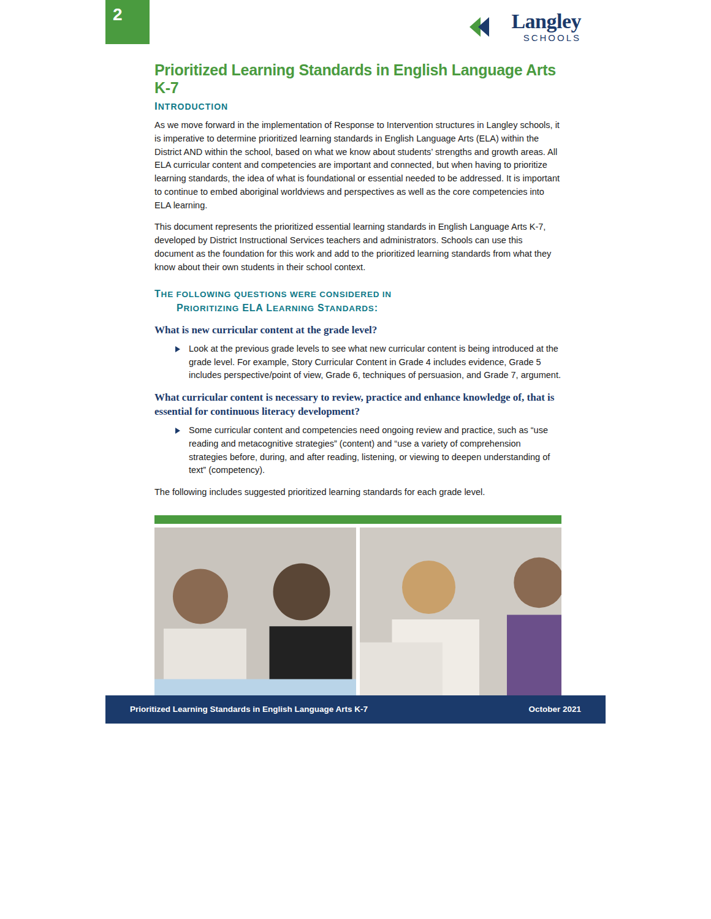2
Langley
SCHOOLS
Prioritized Learning Standards in English Language Arts K-7
INTRODUCTION
As we move forward in the implementation of Response to Intervention structures in Langley schools, it is imperative to determine prioritized learning standards in English Language Arts (ELA) within the District AND within the school, based on what we know about students’ strengths and growth areas. All ELA curricular content and competencies are important and connected, but when having to prioritize learning standards, the idea of what is foundational or essential needed to be addressed. It is important to continue to embed aboriginal worldviews and perspectives as well as the core competencies into ELA learning.
This document represents the prioritized essential learning standards in English Language Arts K-7, developed by District Instructional Services teachers and administrators. Schools can use this document as the foundation for this work and add to the prioritized learning standards from what they know about their own students in their school context.
THE FOLLOWING QUESTIONS WERE CONSIDERED IN PRIORITIZING ELA LEARNING STANDARDS:
What is new curricular content at the grade level?
Look at the previous grade levels to see what new curricular content is being introduced at the grade level. For example, Story Curricular Content in Grade 4 includes evidence, Grade 5 includes perspective/point of view, Grade 6, techniques of persuasion, and Grade 7, argument.
What curricular content is necessary to review, practice and enhance knowledge of, that is essential for continuous literacy development?
Some curricular content and competencies need ongoing review and practice, such as “use reading and metacognitive strategies” (content) and “use a variety of comprehension strategies before, during, and after reading, listening, or viewing to deepen understanding of text” (competency).
The following includes suggested prioritized learning standards for each grade level.
Prioritized Learning Standards in English Language Arts K-7 October 2021